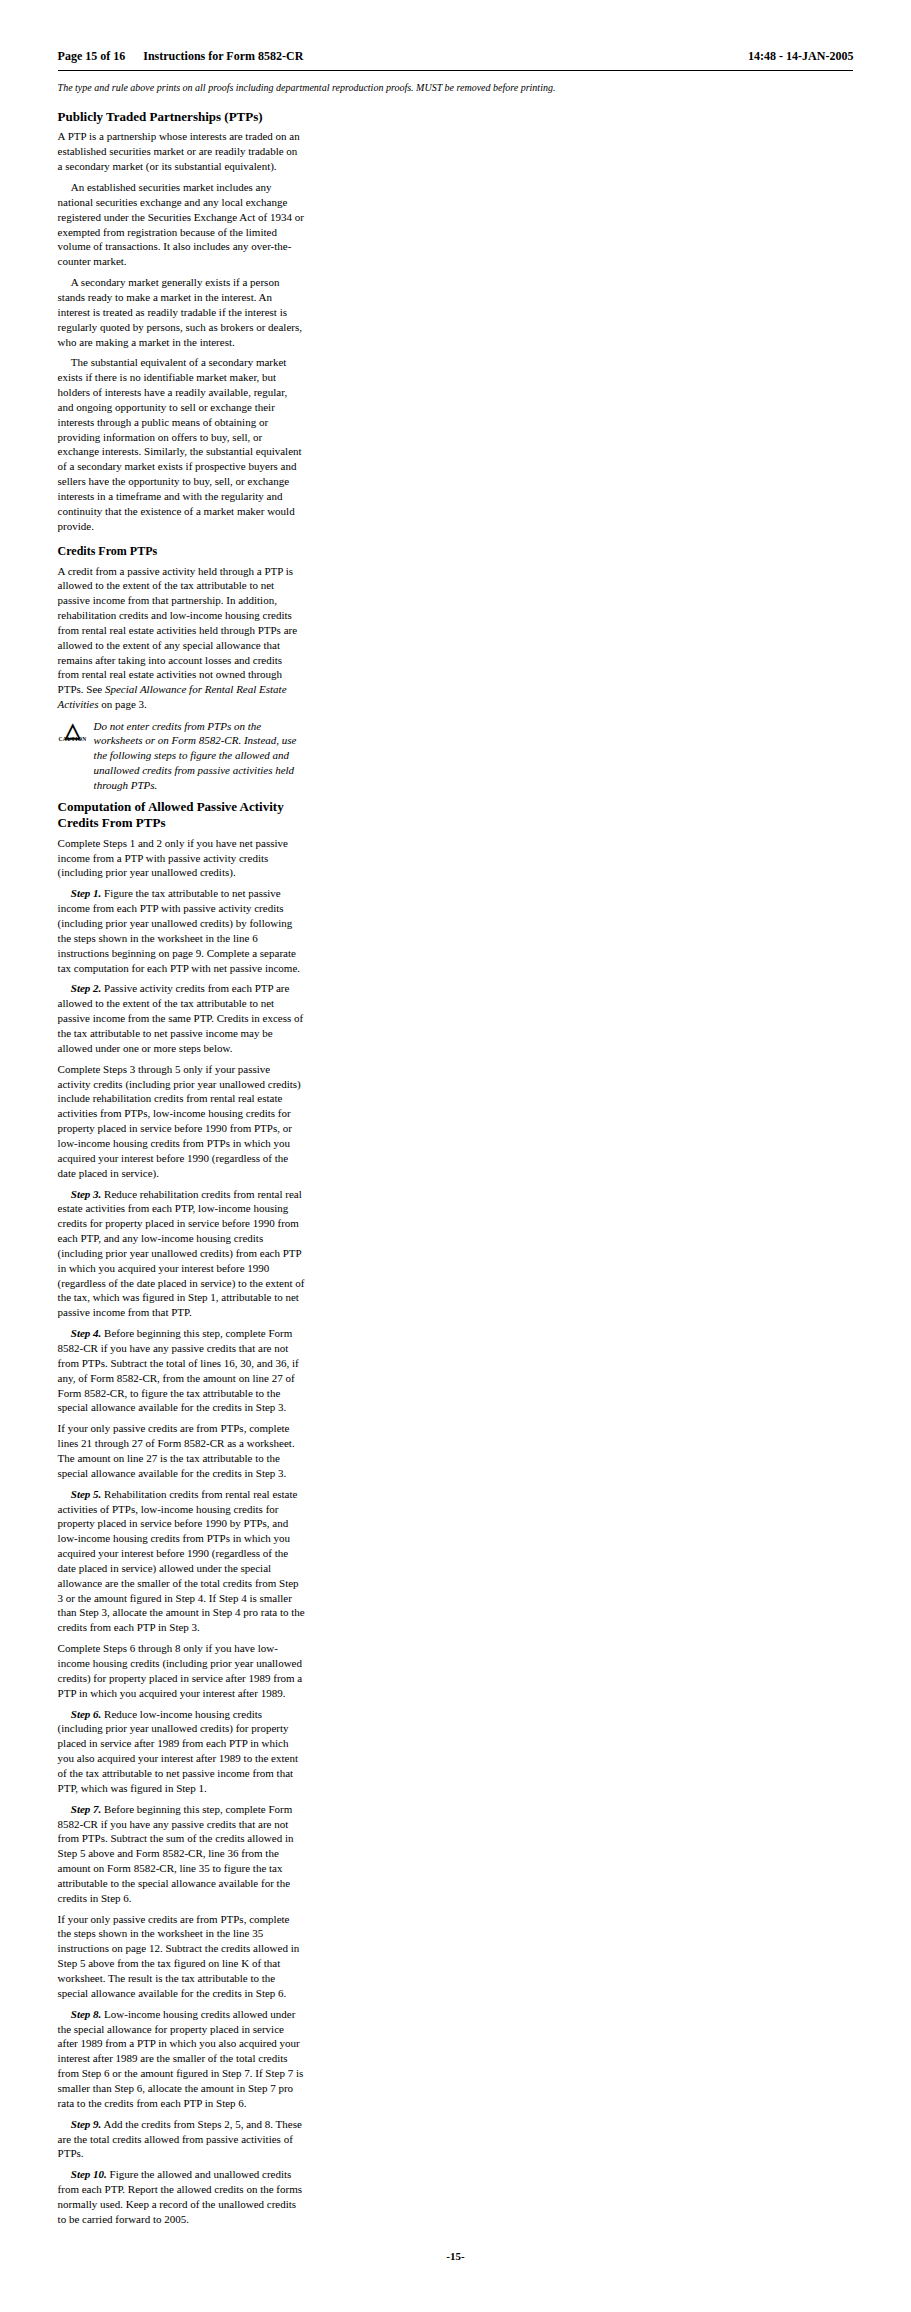Page 15 of 16 Instructions for Form 8582-CR 14:48 - 14-JAN-2005
The type and rule above prints on all proofs including departmental reproduction proofs. MUST be removed before printing.
Publicly Traded Partnerships (PTPs)
A PTP is a partnership whose interests are traded on an established securities market or are readily tradable on a secondary market (or its substantial equivalent).
An established securities market includes any national securities exchange and any local exchange registered under the Securities Exchange Act of 1934 or exempted from registration because of the limited volume of transactions. It also includes any over-the-counter market.
A secondary market generally exists if a person stands ready to make a market in the interest. An interest is treated as readily tradable if the interest is regularly quoted by persons, such as brokers or dealers, who are making a market in the interest.
The substantial equivalent of a secondary market exists if there is no identifiable market maker, but holders of interests have a readily available, regular, and ongoing opportunity to sell or exchange their interests through a public means of obtaining or providing information on offers to buy, sell, or exchange interests. Similarly, the substantial equivalent of a secondary market exists if prospective buyers and sellers have the opportunity to buy, sell, or exchange interests in a timeframe and with the regularity and continuity that the existence of a market maker would provide.
Credits From PTPs
A credit from a passive activity held through a PTP is allowed to the extent of the tax attributable to net passive income from that partnership. In addition, rehabilitation credits and low-income housing credits from rental real estate activities held through PTPs are allowed to the extent of any special allowance that remains after taking into account losses and credits from rental real estate activities not owned through PTPs. See Special Allowance for Rental Real Estate Activities on page 3.
△ CAUTION
Do not enter credits from PTPs on the worksheets or on Form 8582-CR. Instead, use the following steps to figure the allowed and unallowed credits from passive activities held through PTPs.
Computation of Allowed Passive Activity Credits From PTPs
Complete Steps 1 and 2 only if you have net passive income from a PTP with passive activity credits (including prior year unallowed credits).
Step 1. Figure the tax attributable to net passive income from each PTP with passive activity credits (including prior year unallowed credits) by following the steps shown in the worksheet in the line 6 instructions beginning on page 9. Complete a separate tax computation for each PTP with net passive income.
Step 2. Passive activity credits from each PTP are allowed to the extent of the tax attributable to net passive income from the same PTP. Credits in excess of the tax attributable to net passive income may be allowed under one or more steps below.
Complete Steps 3 through 5 only if your passive activity credits (including prior year unallowed credits) include rehabilitation credits from rental real estate activities from PTPs, low-income housing credits for property placed in service before 1990 from PTPs, or low-income housing credits from PTPs in which you acquired your interest before 1990 (regardless of the date placed in service).
Step 3. Reduce rehabilitation credits from rental real estate activities from each PTP, low-income housing credits for property placed in service before 1990 from each PTP, and any low-income housing credits (including prior year unallowed credits) from each PTP in which you acquired your interest before 1990 (regardless of the date placed in service) to the extent of the tax, which was figured in Step 1, attributable to net passive income from that PTP.
Step 4. Before beginning this step, complete Form 8582-CR if you have any passive credits that are not from PTPs. Subtract the total of lines 16, 30, and 36, if any, of Form 8582-CR, from the amount on line 27 of Form 8582-CR, to figure the tax attributable to the special allowance available for the credits in Step 3.
If your only passive credits are from PTPs, complete lines 21 through 27 of Form 8582-CR as a worksheet. The amount on line 27 is the tax attributable to the special allowance available for the credits in Step 3.
Step 5. Rehabilitation credits from rental real estate activities of PTPs, low-income housing credits for property placed in service before 1990 by PTPs, and low-income housing credits from PTPs in which you acquired your interest before 1990 (regardless of the date placed in service) allowed under the special allowance are the smaller of the total credits from Step 3 or the amount figured in Step 4. If Step 4 is smaller than Step 3, allocate the amount in Step 4 pro rata to the credits from each PTP in Step 3.
Complete Steps 6 through 8 only if you have low-income housing credits (including prior year unallowed credits) for property placed in service after 1989 from a PTP in which you acquired your interest after 1989.
Step 6. Reduce low-income housing credits (including prior year unallowed credits) for property placed in service after 1989 from each PTP in which you also acquired your interest after 1989 to the extent of the tax attributable to net passive income from that PTP, which was figured in Step 1.
Step 7. Before beginning this step, complete Form 8582-CR if you have any passive credits that are not from PTPs. Subtract the sum of the credits allowed in Step 5 above and Form 8582-CR, line 36 from the amount on Form 8582-CR, line 35 to figure the tax attributable to the special allowance available for the credits in Step 6.
If your only passive credits are from PTPs, complete the steps shown in the worksheet in the line 35 instructions on page 12. Subtract the credits allowed in Step 5 above from the tax figured on line K of that worksheet. The result is the tax attributable to the special allowance available for the credits in Step 6.
Step 8. Low-income housing credits allowed under the special allowance for property placed in service after 1989 from a PTP in which you also acquired your interest after 1989 are the smaller of the total credits from Step 6 or the amount figured in Step 7. If Step 7 is smaller than Step 6, allocate the amount in Step 7 pro rata to the credits from each PTP in Step 6.
Step 9. Add the credits from Steps 2, 5, and 8. These are the total credits allowed from passive activities of PTPs.
Step 10. Figure the allowed and unallowed credits from each PTP. Report the allowed credits on the forms normally used. Keep a record of the unallowed credits to be carried forward to 2005.
-15-